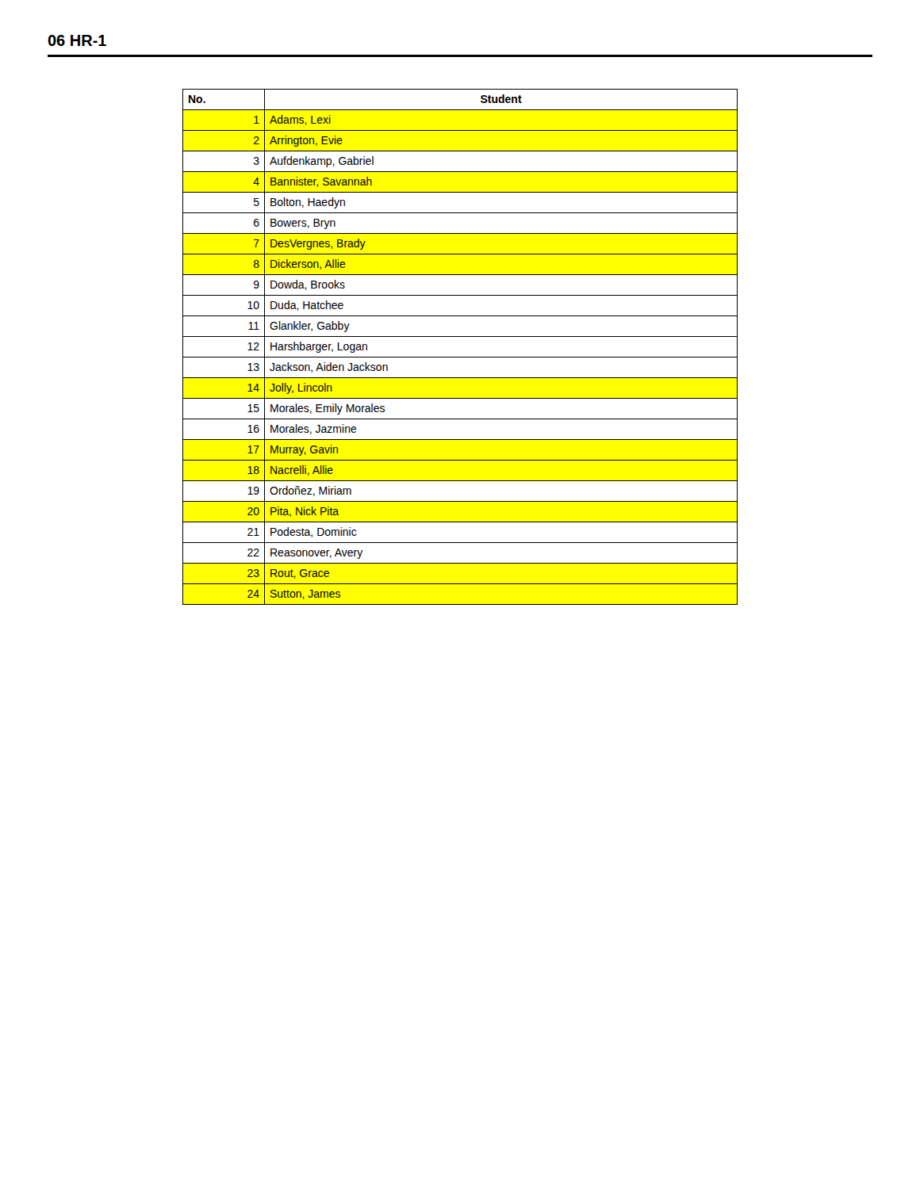06 HR-1
| No. | Student |
| --- | --- |
| 1 | Adams, Lexi |
| 2 | Arrington, Evie |
| 3 | Aufdenkamp, Gabriel |
| 4 | Bannister, Savannah |
| 5 | Bolton, Haedyn |
| 6 | Bowers, Bryn |
| 7 | DesVergnes, Brady |
| 8 | Dickerson, Allie |
| 9 | Dowda, Brooks |
| 10 | Duda, Hatchee |
| 11 | Glankler, Gabby |
| 12 | Harshbarger, Logan |
| 13 | Jackson, Aiden Jackson |
| 14 | Jolly, Lincoln |
| 15 | Morales, Emily Morales |
| 16 | Morales, Jazmine |
| 17 | Murray, Gavin |
| 18 | Nacrelli, Allie |
| 19 | Ordoñez, Miriam |
| 20 | Pita, Nick Pita |
| 21 | Podesta, Dominic |
| 22 | Reasonover, Avery |
| 23 | Rout, Grace |
| 24 | Sutton, James |